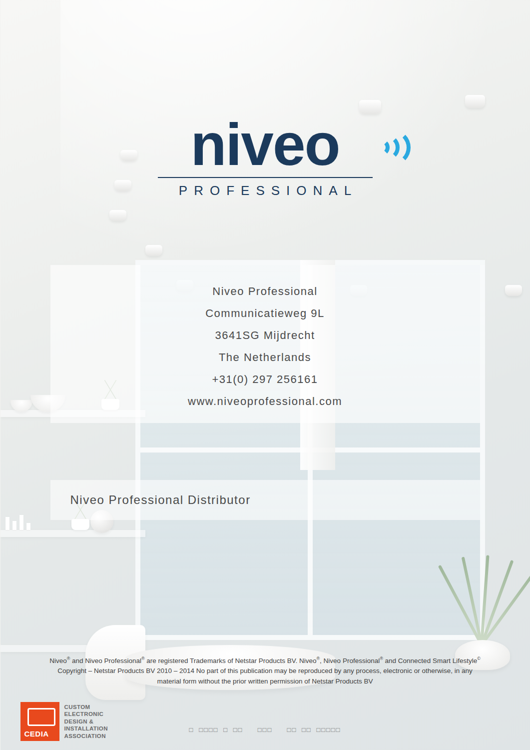niveo
Professional
Niveo Professional
Communicatieweg 9L
3641SG Mijdrecht
The Netherlands
+31(0) 297 256161
www.niveoprofessional.com
Niveo Professional Distributor
Niveo® and Niveo Professional® are registered Trademarks of Netstar Products BV. Niveo®, Niveo Professional® and Connected Smart Lifestyle© Copyright – Netstar Products BV 2010 – 2014 No part of this publication may be reproduced by any process, electronic or otherwise, in any material form without the prior written permission of Netstar Products BV
CEDIA
Custom
Electronic
Design &
Installation
Association
□ □□□□ □ □□ □□□ □□ □□ □□□□□